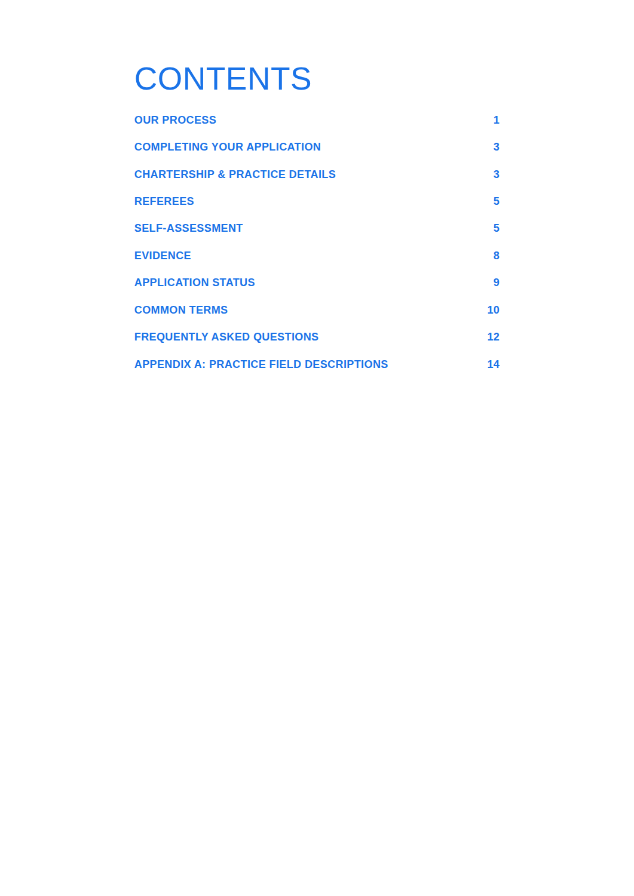CONTENTS
OUR PROCESS 1
COMPLETING YOUR APPLICATION 3
CHARTERSHIP & PRACTICE DETAILS 3
REFEREES 5
SELF-ASSESSMENT 5
EVIDENCE 8
APPLICATION STATUS 9
COMMON TERMS 10
FREQUENTLY ASKED QUESTIONS 12
APPENDIX A: PRACTICE FIELD DESCRIPTIONS 14